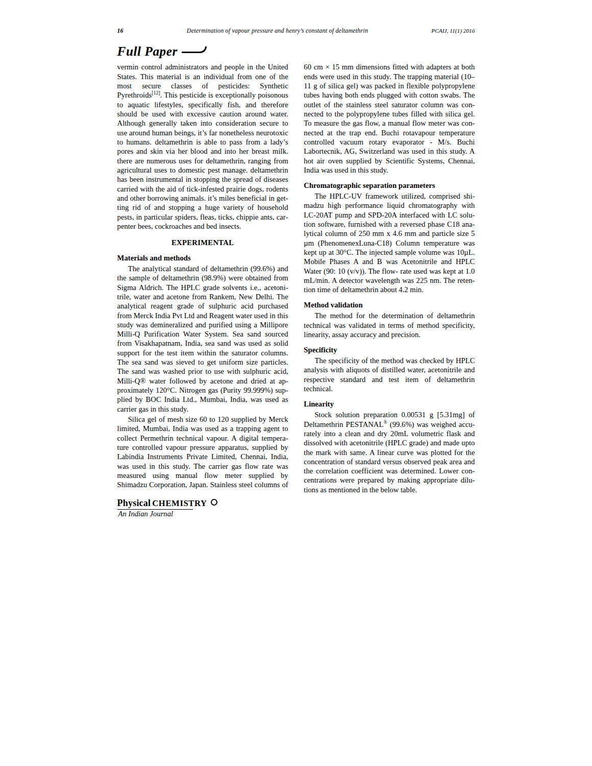16 Determination of vapour pressure and henry’s constant of deltamethrin PCAIJ, 11(1) 2016
Full Paper
vermin control administrators and people in the United States. This material is an individual from one of the most secure classes of pesticides: Synthetic Pyrethroids[12]. This pesticide is exceptionally poisonous to aquatic lifestyles, specifically fish, and therefore should be used with excessive caution around water. Although generally taken into consideration secure to use around human beings, it’s far nonetheless neurotoxic to humans. deltamethrin is able to pass from a lady’s pores and skin via her blood and into her breast milk. there are numerous uses for deltamethrin, ranging from agricultural uses to domestic pest manage. deltamethrin has been instrumental in stopping the spread of diseases carried with the aid of tick-infested prairie dogs, rodents and other borrowing animals. it’s miles beneficial in getting rid of and stopping a huge variety of household pests, in particular spiders, fleas, ticks, chippie ants, carpenter bees, cockroaches and bed insects.
EXPERIMENTAL
Materials and methods
The analytical standard of deltamethrin (99.6%) and the sample of deltamethrin (98.9%) were obtained from Sigma Aldrich. The HPLC grade solvents i.e., acetonitrile, water and acetone from Rankem, New Delhi. The analytical reagent grade of sulphuric acid purchased from Merck India Pvt Ltd and Reagent water used in this study was demineralized and purified using a Millipore Milli-Q Purification Water System. Sea sand sourced from Visakhapatnam, India, sea sand was used as solid support for the test item within the saturator columns. The sea sand was sieved to get uniform size particles. The sand was washed prior to use with sulphuric acid, Milli-Q® water followed by acetone and dried at approximately 120°C. Nitrogen gas (Purity 99.999%) supplied by BOC India Ltd., Mumbai, India, was used as carrier gas in this study.
Silica gel of mesh size 60 to 120 supplied by Merck limited, Mumbai, India was used as a trapping agent to collect Permethrin technical vapour. A digital temperature controlled vapour pressure apparatus, supplied by Labindia Instruments Private Limited, Chennai, India, was used in this study. The carrier gas flow rate was measured using manual flow meter supplied by Shimadzu Corporation, Japan. Stainless steel columns of 60 cm × 15 mm dimensions fitted with adapters at both ends were used in this study. The trapping material (10–11 g of silica gel) was packed in flexible polypropylene tubes having both ends plugged with cotton swabs. The outlet of the stainless steel saturator column was connected to the polypropylene tubes filled with silica gel. To measure the gas flow, a manual flow meter was connected at the trap end. Buchi rotavapour temperature controlled vacuum rotary evaporator - M/s. Buchi Labortecnik, AG, Switzerland was used in this study. A hot air oven supplied by Scientific Systems, Chennai, India was used in this study.
Chromatographic separation parameters
The HPLC-UV framework utilized, comprised shimadzu high performance liquid chromatography with LC-20AT pump and SPD-20A interfaced with LC solution software, furnished with a reversed phase C18 analytical column of 250 mm x 4.6 mm and particle size 5 µm (PhenomenexLuna-C18) Column temperature was kept up at 30°C. The injected sample volume was 10µL. Mobile Phases A and B was Acetonitrile and HPLC Water (90: 10 (v/v)). The flow- rate used was kept at 1.0 mL/min. A detector wavelength was 225 nm. The retention time of deltamethrin about 4.2 min.
Method validation
The method for the determination of deltamethrin technical was validated in terms of method specificity, linearity, assay accuracy and precision.
Specificity
The specificity of the method was checked by HPLC analysis with aliquots of distilled water, acetonitrile and respective standard and test item of deltamethrin technical.
Linearity
Stock solution preparation 0.00531 g [5.31mg] of Deltamethrin PESTANAL® (99.6%) was weighed accurately into a clean and dry 20mL volumetric flask and dissolved with acetonitrile (HPLC grade) and made upto the mark with same. A linear curve was plotted for the concentration of standard versus observed peak area and the correlation coefficient was determined. Lower concentrations were prepared by making appropriate dilutions as mentioned in the below table.
Physical CHEMISTRY
An Indian Journal